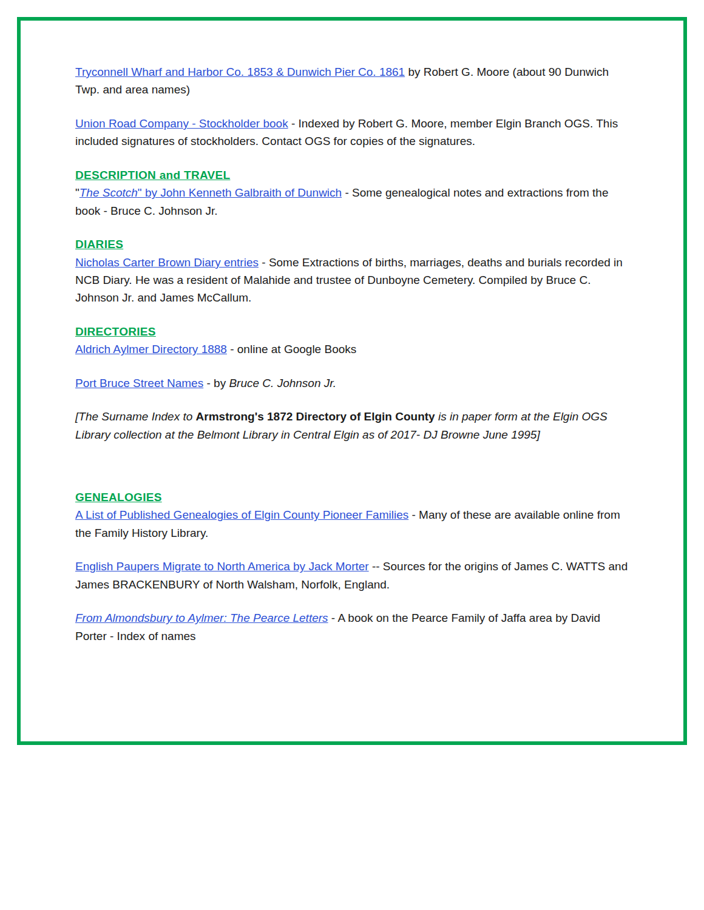Tryconnell Wharf and Harbor Co. 1853 & Dunwich Pier Co. 1861 by Robert G. Moore (about 90 Dunwich Twp. and area names)
Union Road Company - Stockholder book - Indexed by Robert G. Moore, member Elgin Branch OGS. This included signatures of stockholders. Contact OGS for copies of the signatures.
DESCRIPTION and TRAVEL
"The Scotch" by John Kenneth Galbraith of Dunwich - Some genealogical notes and extractions from the book - Bruce C. Johnson Jr.
DIARIES
Nicholas Carter Brown Diary entries - Some Extractions of births, marriages, deaths and burials recorded in NCB Diary. He was a resident of Malahide and trustee of Dunboyne Cemetery. Compiled by Bruce C. Johnson Jr. and James McCallum.
DIRECTORIES
Aldrich Aylmer Directory 1888 - online at Google Books
Port Bruce Street Names - by Bruce C. Johnson Jr.
[The Surname Index to Armstrong's 1872 Directory of Elgin County is in paper form at the Elgin OGS Library collection at the Belmont Library in Central Elgin as of 2017- DJ Browne June 1995]
GENEALOGIES
A List of Published Genealogies of Elgin County Pioneer Families - Many of these are available online from the Family History Library.
English Paupers Migrate to North America by Jack Morter -- Sources for the origins of James C. WATTS and James BRACKENBURY of North Walsham, Norfolk, England.
From Almondsbury to Aylmer: The Pearce Letters - A book on the Pearce Family of Jaffa area by David Porter - Index of names